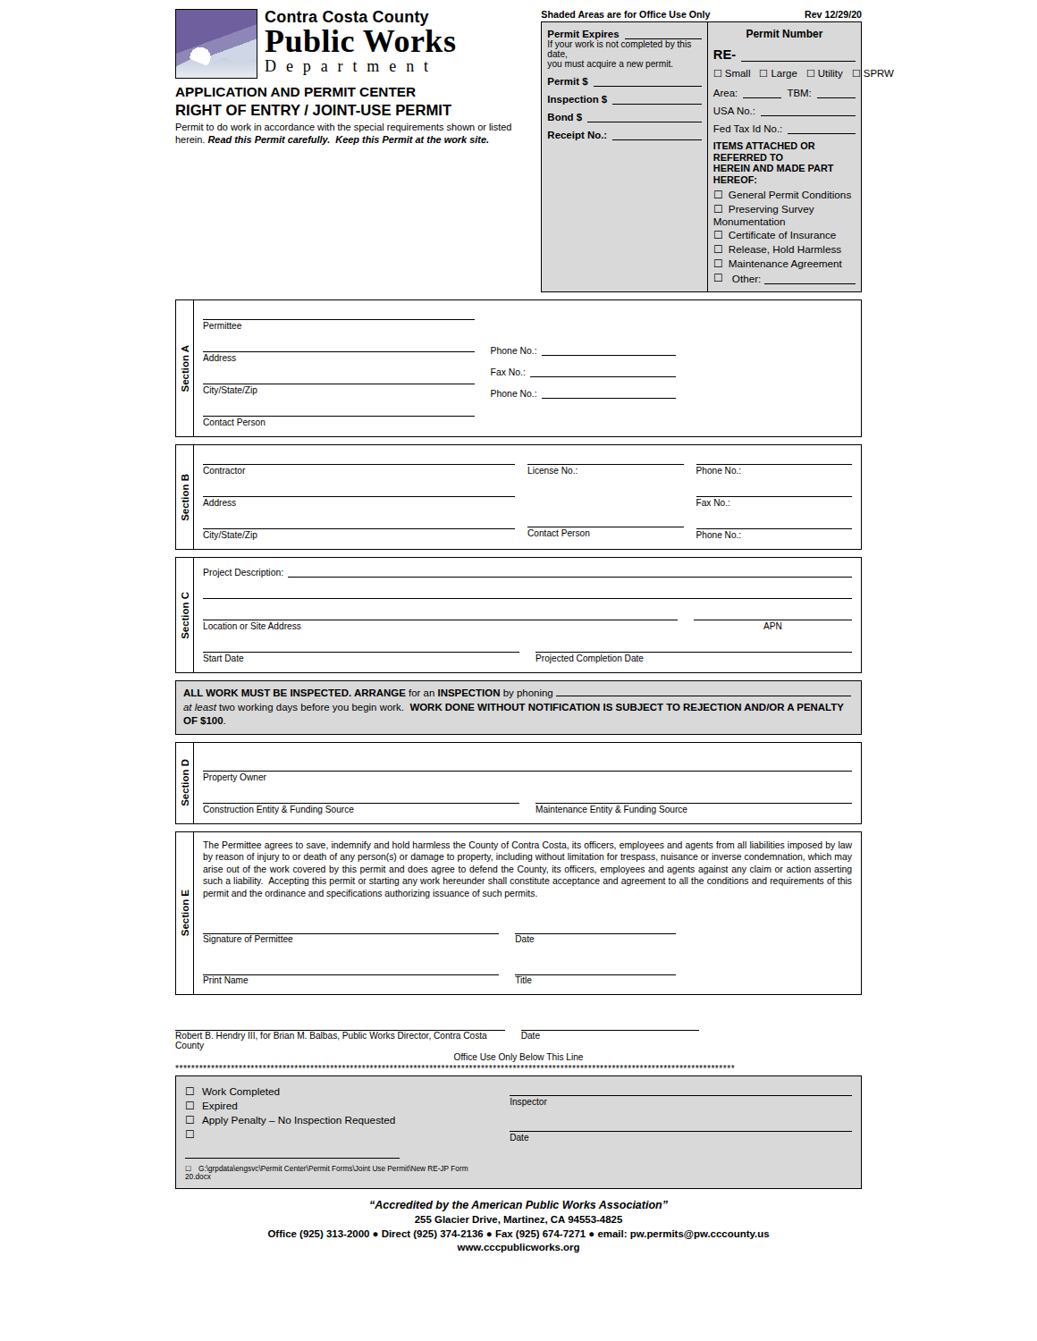Contra Costa County
Public Works
D e p a r t m e n t
APPLICATION AND PERMIT CENTER
RIGHT OF ENTRY / JOINT-USE PERMIT
Permit to do work in accordance with the special requirements shown or listed herein. Read this Permit carefully. Keep this Permit at the work site.
Shaded Areas are for Office Use Only Rev 12/29/20
Permit Expires
If your work is not completed by this date,
you must acquire a new permit.
Permit $
Inspection $
Bond $
Receipt No.:
Permit Number
RE-
Small Large Utility SPRW
Area: TBM:
USA No.:
Fed Tax Id No.:
ITEMS ATTACHED OR REFERRED TO
HEREIN AND MADE PART HEREOF:
General Permit Conditions
Preserving Survey Monumentation
Certificate of Insurance
Release, Hold Harmless
Maintenance Agreement
Other:
Section A
Permittee
Address
City/State/Zip
Contact Person
Phone No.:
Fax No.:
Phone No.:
Section B
Contractor
Address
City/State/Zip
License No.:
Contact Person
Phone No.:
Fax No.:
Phone No.:
Section C
Project Description:
Location or Site Address
APN
Start Date
Projected Completion Date
ALL WORK MUST BE INSPECTED. ARRANGE for an INSPECTION by phoning at least two working days before you begin work. WORK DONE WITHOUT NOTIFICATION IS SUBJECT TO REJECTION AND/OR A PENALTY OF $100.
Section D
Property Owner
Construction Entity & Funding Source
Maintenance Entity & Funding Source
Section E
The Permittee agrees to save, indemnify and hold harmless the County of Contra Costa, its officers, employees and agents from all liabilities imposed by law by reason of injury to or death of any person(s) or damage to property, including without limitation for trespass, nuisance or inverse condemnation, which may arise out of the work covered by this permit and does agree to defend the County, its officers, employees and agents against any claim or action asserting such a liability. Accepting this permit or starting any work hereunder shall constitute acceptance and agreement to all the conditions and requirements of this permit and the ordinance and specifications authorizing issuance of such permits.
Signature of Permittee
Date
Print Name
Title
Robert B. Hendry III, for Brian M. Balbas, Public Works Director, Contra Costa County
Date
Office Use Only Below This Line
*********************************************************************************************************************************************
Work Completed
Expired
Apply Penalty – No Inspection Requested
G:\grpdata\engsvc\Permit Center\Permit Forms\Joint Use Permit\New RE-JP Form 20.docx
Inspector
Date
“Accredited by the American Public Works Association”
255 Glacier Drive, Martinez, CA 94553-4825
Office (925) 313-2000 ● Direct (925) 374-2136 ● Fax (925) 674-7271 ● email: pw.permits@pw.cccounty.us
www.cccpublicworks.org